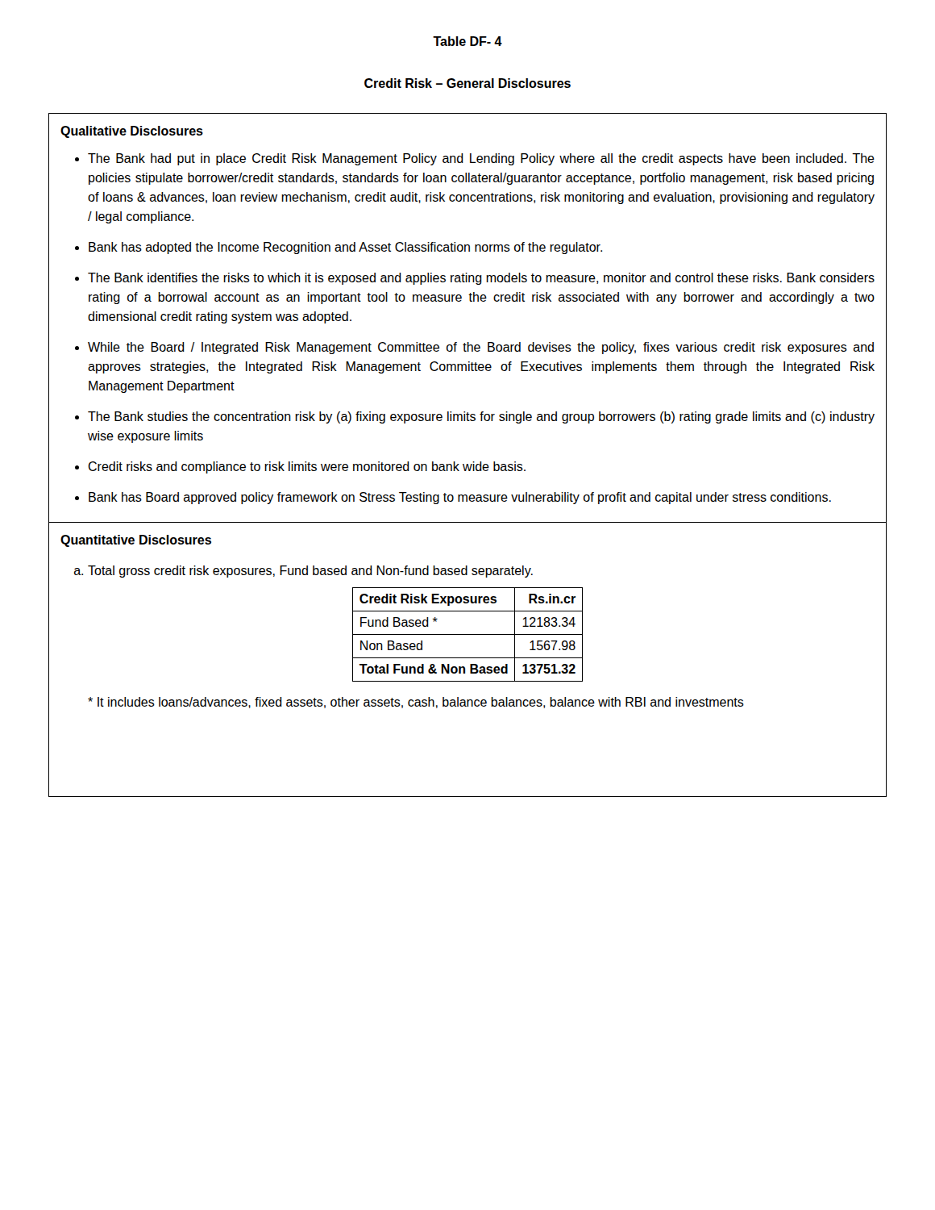Table DF- 4
Credit Risk – General Disclosures
Qualitative Disclosures
The Bank had put in place Credit Risk Management Policy and Lending Policy where all the credit aspects have been included. The policies stipulate borrower/credit standards, standards for loan collateral/guarantor acceptance, portfolio management, risk based pricing of loans & advances, loan review mechanism, credit audit, risk concentrations, risk monitoring and evaluation, provisioning and regulatory / legal compliance.
Bank has adopted the Income Recognition and Asset Classification norms of the regulator.
The Bank identifies the risks to which it is exposed and applies rating models to measure, monitor and control these risks. Bank considers rating of a borrowal account as an important tool to measure the credit risk associated with any borrower and accordingly a two dimensional credit rating system was adopted.
While the Board / Integrated Risk Management Committee of the Board devises the policy, fixes various credit risk exposures and approves strategies, the Integrated Risk Management Committee of Executives implements them through the Integrated Risk Management Department
The Bank studies the concentration risk by (a) fixing exposure limits for single and group borrowers (b) rating grade limits and (c) industry wise exposure limits
Credit risks and compliance to risk limits were monitored on bank wide basis.
Bank has Board approved policy framework on Stress Testing to measure vulnerability of profit and capital under stress conditions.
Quantitative Disclosures
Total gross credit risk exposures, Fund based and Non-fund based separately.
| Credit Risk Exposures | Rs.in.cr |
| --- | --- |
| Fund Based * | 12183.34 |
| Non Based | 1567.98 |
| Total Fund & Non Based | 13751.32 |
* It includes loans/advances, fixed assets, other assets, cash, balance balances, balance with RBI and investments